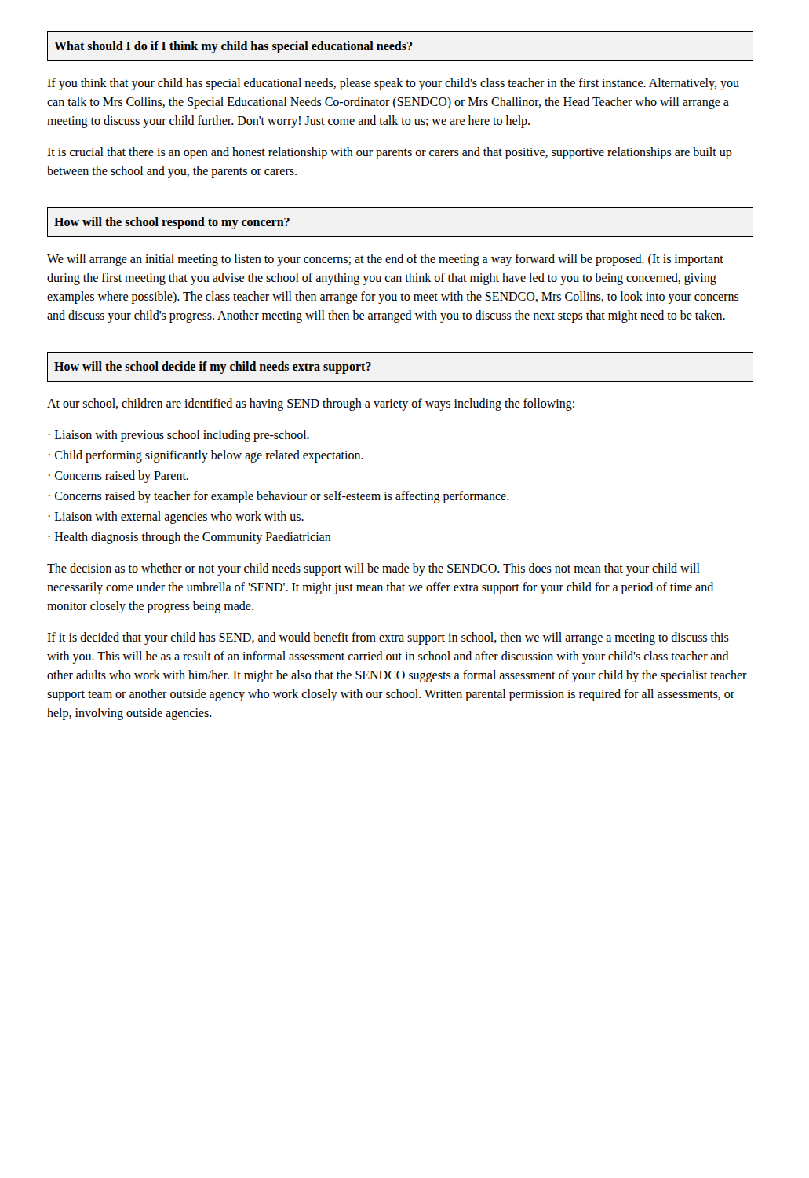What should I do if I think my child has special educational needs?
If you think that your child has special educational needs, please speak to your child's class teacher in the first instance. Alternatively, you can talk to Mrs Collins, the Special Educational Needs Co-ordinator (SENDCO) or Mrs Challinor, the Head Teacher who will arrange a meeting to discuss your child further. Don't worry! Just come and talk to us; we are here to help.
It is crucial that there is an open and honest relationship with our parents or carers and that positive, supportive relationships are built up between the school and you, the parents or carers.
How will the school respond to my concern?
We will arrange an initial meeting to listen to your concerns; at the end of the meeting a way forward will be proposed. (It is important during the first meeting that you advise the school of anything you can think of that might have led to you to being concerned, giving examples where possible). The class teacher will then arrange for you to meet with the SENDCO, Mrs Collins, to look into your concerns and discuss your child's progress. Another meeting will then be arranged with you to discuss the next steps that might need to be taken.
How will the school decide if my child needs extra support?
At our school, children are identified as having SEND through a variety of ways including the following:
Liaison with previous school including pre-school.
Child performing significantly below age related expectation.
Concerns raised by Parent.
Concerns raised by teacher for example behaviour or self-esteem is affecting performance.
Liaison with external agencies who work with us.
Health diagnosis through the Community Paediatrician
The decision as to whether or not your child needs support will be made by the SENDCO. This does not mean that your child will necessarily come under the umbrella of 'SEND'. It might just mean that we offer extra support for your child for a period of time and monitor closely the progress being made.
If it is decided that your child has SEND, and would benefit from extra support in school, then we will arrange a meeting to discuss this with you. This will be as a result of an informal assessment carried out in school and after discussion with your child's class teacher and other adults who work with him/her. It might be also that the SENDCO suggests a formal assessment of your child by the specialist teacher support team or another outside agency who work closely with our school. Written parental permission is required for all assessments, or help, involving outside agencies.